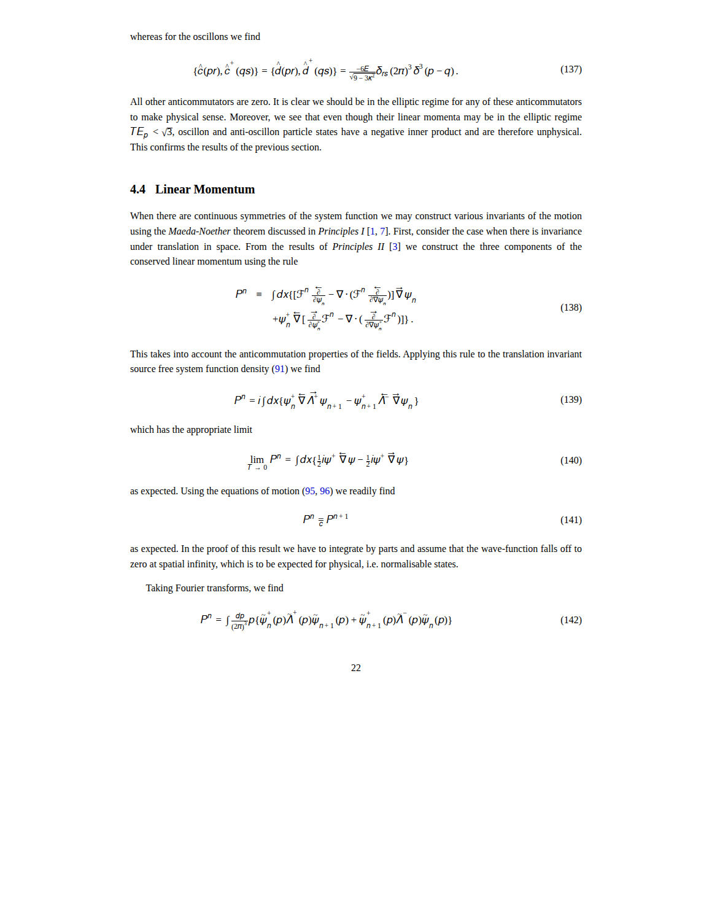whereas for the oscillons we find
{ c^ (pr) , c^+ (qs) } = { d^ (pr) , d^+ (qs) } = −6E 9−3κ2 δrs (2π)3 δ3 (p−q) .
(137)
All other anticommutators are zero. It is clear we should be in the elliptic regime for any of these anticommutators to make physical sense. Moreover, we see that even though their linear momenta may be in the elliptic regime TEp<3, oscillon and anti-oscillon particle states have a negative inner product and are therefore unphysical. This confirms the results of the previous section.
4.4 Linear Momentum
When there are continuous symmetries of the system function we may construct various invariants of the motion using the Maeda-Noether theorem discussed in Principles I [1, 7]. First, consider the case when there is invariance under translation in space. From the results of Principles II [3] we construct the three components of the conserved linear momentum using the rule
Pn ≡ ∫dx { [ ℱn ∂∂ψn← − ∇⋅ ( ℱn ∂∂∇ψn← ) ] ∇→ ψn + ψn+ ∇← [ ∂∂ψn+→ ℱn − ∇⋅ ( ∂∂∇ψn+→ ℱn ) ] } .
(138)
This takes into account the anticommutation properties of the fields. Applying this rule to the translation invariant source free system function density (91) we find
Pn = i ∫dx { ψn+ ∇← Λ+→ ψn+1 − ψn+1+ Λ−← ∇→ ψn }
(139)
which has the appropriate limit
limT→0 Pn = ∫dx { 12 iψ+ ∇← ψ − 12 iψ+ ∇→ ψ }
(140)
as expected. Using the equations of motion (95, 96) we readily find
Pn =c Pn+1
(141)
as expected. In the proof of this result we have to integrate by parts and assume that the wave-function falls off to zero at spatial infinity, which is to be expected for physical, i.e. normalisable states.
Taking Fourier transforms, we find
Pn = ∫ dp(2π)3 p { ψ~n+ (p) Λ~+ (p) ψ~n+1 (p) + ψ~n+1+ (p) Λ~− (p) ψ~n (p) }
(142)
22